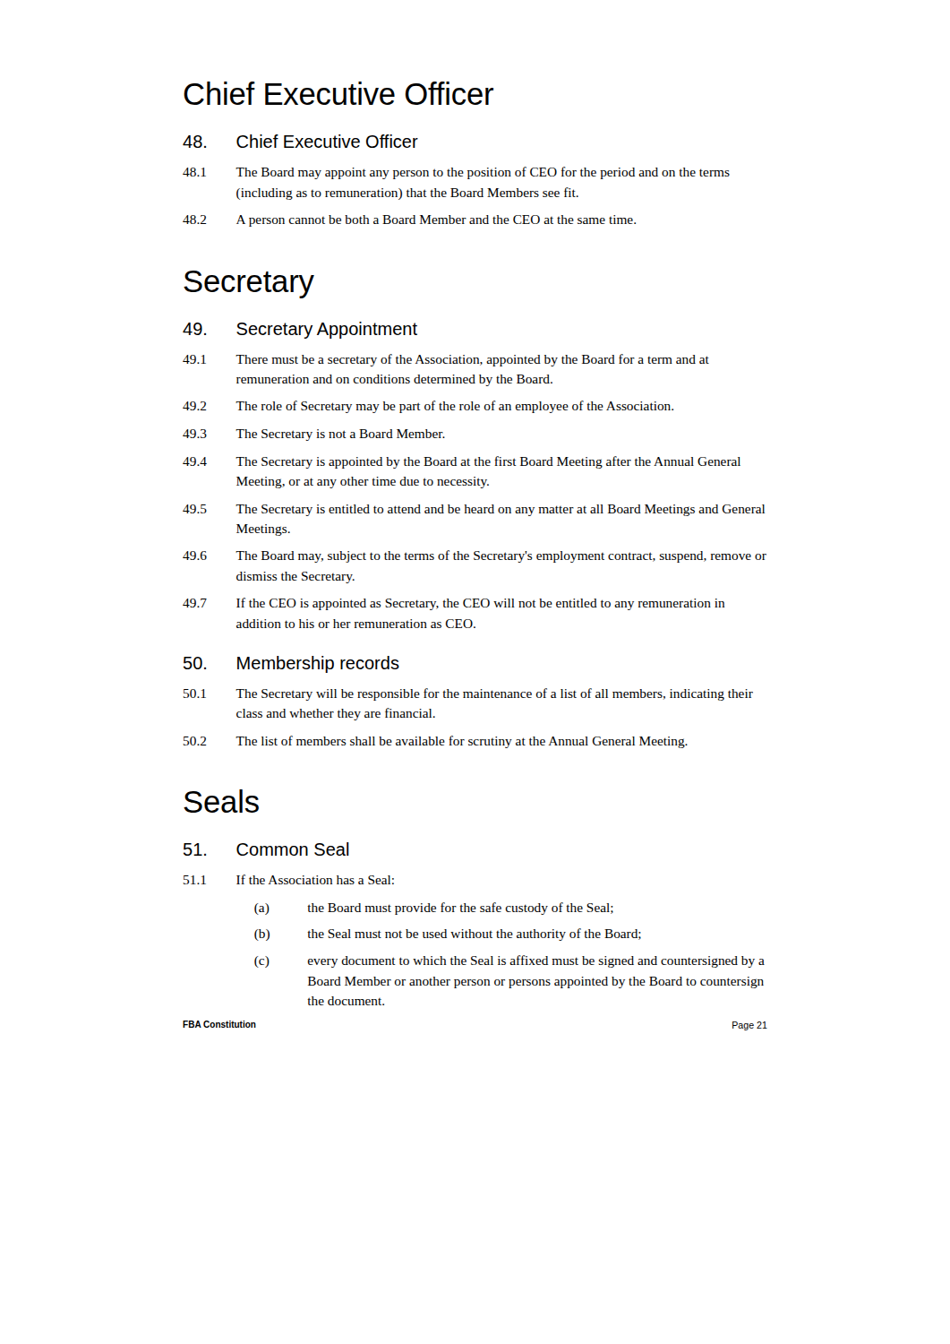Chief Executive Officer
48. Chief Executive Officer
48.1 The Board may appoint any person to the position of CEO for the period and on the terms (including as to remuneration) that the Board Members see fit.
48.2 A person cannot be both a Board Member and the CEO at the same time.
Secretary
49. Secretary Appointment
49.1 There must be a secretary of the Association, appointed by the Board for a term and at remuneration and on conditions determined by the Board.
49.2 The role of Secretary may be part of the role of an employee of the Association.
49.3 The Secretary is not a Board Member.
49.4 The Secretary is appointed by the Board at the first Board Meeting after the Annual General Meeting, or at any other time due to necessity.
49.5 The Secretary is entitled to attend and be heard on any matter at all Board Meetings and General Meetings.
49.6 The Board may, subject to the terms of the Secretary's employment contract, suspend, remove or dismiss the Secretary.
49.7 If the CEO is appointed as Secretary, the CEO will not be entitled to any remuneration in addition to his or her remuneration as CEO.
50. Membership records
50.1 The Secretary will be responsible for the maintenance of a list of all members, indicating their class and whether they are financial.
50.2 The list of members shall be available for scrutiny at the Annual General Meeting.
Seals
51. Common Seal
51.1 If the Association has a Seal:
(a) the Board must provide for the safe custody of the Seal;
(b) the Seal must not be used without the authority of the Board;
(c) every document to which the Seal is affixed must be signed and countersigned by a Board Member or another person or persons appointed by the Board to countersign the document.
FBA Constitution Page 21